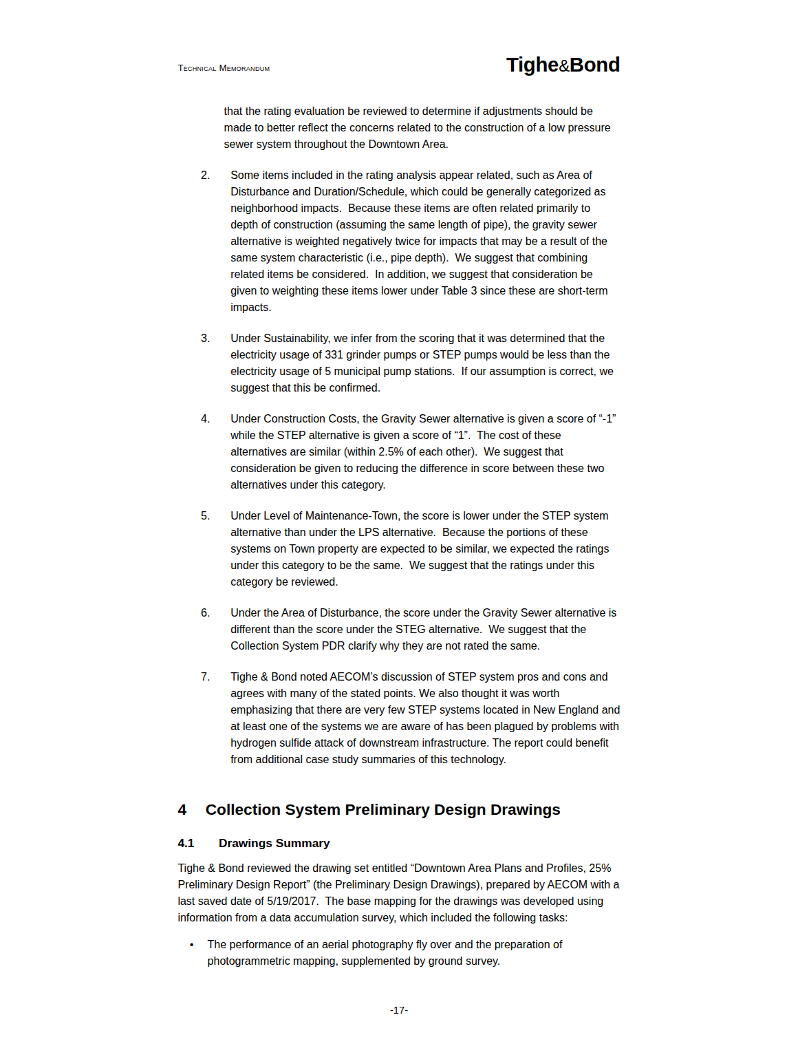Technical Memorandum
Tighe&Bond
that the rating evaluation be reviewed to determine if adjustments should be made to better reflect the concerns related to the construction of a low pressure sewer system throughout the Downtown Area.
Some items included in the rating analysis appear related, such as Area of Disturbance and Duration/Schedule, which could be generally categorized as neighborhood impacts. Because these items are often related primarily to depth of construction (assuming the same length of pipe), the gravity sewer alternative is weighted negatively twice for impacts that may be a result of the same system characteristic (i.e., pipe depth). We suggest that combining related items be considered. In addition, we suggest that consideration be given to weighting these items lower under Table 3 since these are short-term impacts.
Under Sustainability, we infer from the scoring that it was determined that the electricity usage of 331 grinder pumps or STEP pumps would be less than the electricity usage of 5 municipal pump stations. If our assumption is correct, we suggest that this be confirmed.
Under Construction Costs, the Gravity Sewer alternative is given a score of “-1” while the STEP alternative is given a score of “1”. The cost of these alternatives are similar (within 2.5% of each other). We suggest that consideration be given to reducing the difference in score between these two alternatives under this category.
Under Level of Maintenance-Town, the score is lower under the STEP system alternative than under the LPS alternative. Because the portions of these systems on Town property are expected to be similar, we expected the ratings under this category to be the same. We suggest that the ratings under this category be reviewed.
Under the Area of Disturbance, the score under the Gravity Sewer alternative is different than the score under the STEG alternative. We suggest that the Collection System PDR clarify why they are not rated the same.
Tighe & Bond noted AECOM’s discussion of STEP system pros and cons and agrees with many of the stated points. We also thought it was worth emphasizing that there are very few STEP systems located in New England and at least one of the systems we are aware of has been plagued by problems with hydrogen sulfide attack of downstream infrastructure. The report could benefit from additional case study summaries of this technology.
4 Collection System Preliminary Design Drawings
4.1 Drawings Summary
Tighe & Bond reviewed the drawing set entitled “Downtown Area Plans and Profiles, 25% Preliminary Design Report” (the Preliminary Design Drawings), prepared by AECOM with a last saved date of 5/19/2017. The base mapping for the drawings was developed using information from a data accumulation survey, which included the following tasks:
The performance of an aerial photography fly over and the preparation of photogrammetric mapping, supplemented by ground survey.
-17-